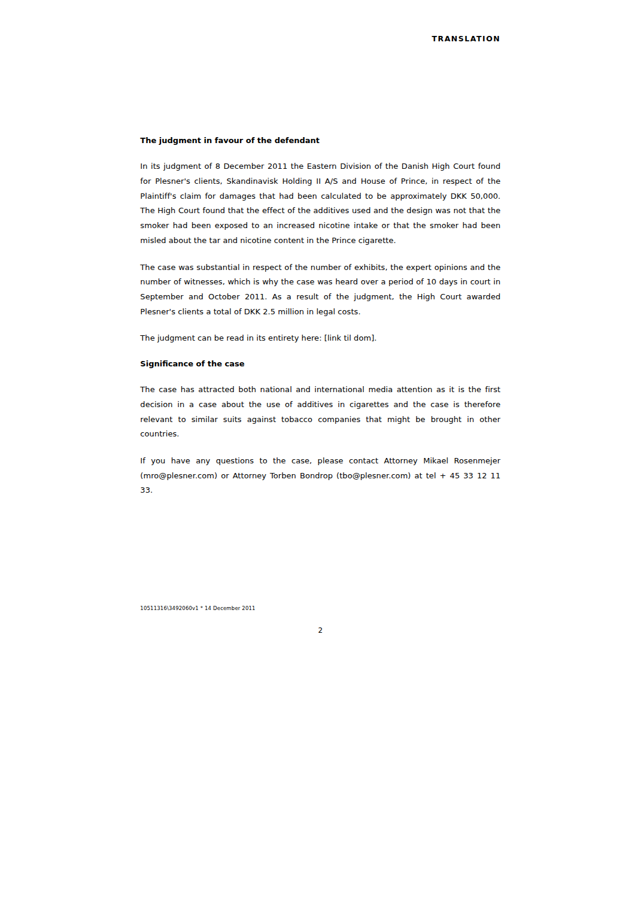TRANSLATION
The judgment in favour of the defendant
In its judgment of 8 December 2011 the Eastern Division of the Danish High Court found for Plesner's clients, Skandinavisk Holding II A/S and House of Prince, in respect of the Plaintiff's claim for damages that had been calculated to be approximately DKK 50,000. The High Court found that the effect of the additives used and the design was not that the smoker had been exposed to an increased nicotine intake or that the smoker had been misled about the tar and nicotine content in the Prince cigarette.
The case was substantial in respect of the number of exhibits, the expert opinions and the number of witnesses, which is why the case was heard over a period of 10 days in court in September and October 2011. As a result of the judgment, the High Court awarded Plesner's clients a total of DKK 2.5 million in legal costs.
The judgment can be read in its entirety here: [link til dom].
Significance of the case
The case has attracted both national and international media attention as it is the first decision in a case about the use of additives in cigarettes and the case is therefore relevant to similar suits against tobacco companies that might be brought in other countries.
If you have any questions to the case, please contact Attorney Mikael Rosenmejer (mro@plesner.com) or Attorney Torben Bondrop (tbo@plesner.com) at tel + 45 33 12 11 33.
10511316\3492060v1 * 14 December 2011
2